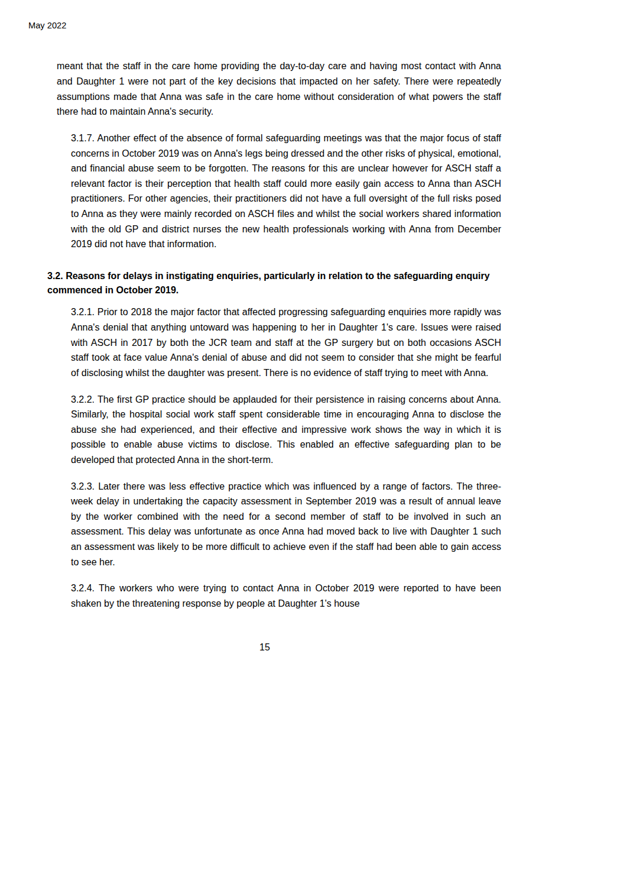May 2022
meant that the staff in the care home providing the day-to-day care and having most contact with Anna and Daughter 1 were not part of the key decisions that impacted on her safety. There were repeatedly assumptions made that Anna was safe in the care home without consideration of what powers the staff there had to maintain Anna's security.
3.1.7. Another effect of the absence of formal safeguarding meetings was that the major focus of staff concerns in October 2019 was on Anna's legs being dressed and the other risks of physical, emotional, and financial abuse seem to be forgotten. The reasons for this are unclear however for ASCH staff a relevant factor is their perception that health staff could more easily gain access to Anna than ASCH practitioners. For other agencies, their practitioners did not have a full oversight of the full risks posed to Anna as they were mainly recorded on ASCH files and whilst the social workers shared information with the old GP and district nurses the new health professionals working with Anna from December 2019 did not have that information.
3.2. Reasons for delays in instigating enquiries, particularly in relation to the safeguarding enquiry commenced in October 2019.
3.2.1. Prior to 2018 the major factor that affected progressing safeguarding enquiries more rapidly was Anna's denial that anything untoward was happening to her in Daughter 1's care. Issues were raised with ASCH in 2017 by both the JCR team and staff at the GP surgery but on both occasions ASCH staff took at face value Anna's denial of abuse and did not seem to consider that she might be fearful of disclosing whilst the daughter was present. There is no evidence of staff trying to meet with Anna.
3.2.2. The first GP practice should be applauded for their persistence in raising concerns about Anna. Similarly, the hospital social work staff spent considerable time in encouraging Anna to disclose the abuse she had experienced, and their effective and impressive work shows the way in which it is possible to enable abuse victims to disclose. This enabled an effective safeguarding plan to be developed that protected Anna in the short-term.
3.2.3. Later there was less effective practice which was influenced by a range of factors. The three-week delay in undertaking the capacity assessment in September 2019 was a result of annual leave by the worker combined with the need for a second member of staff to be involved in such an assessment. This delay was unfortunate as once Anna had moved back to live with Daughter 1 such an assessment was likely to be more difficult to achieve even if the staff had been able to gain access to see her.
3.2.4. The workers who were trying to contact Anna in October 2019 were reported to have been shaken by the threatening response by people at Daughter 1's house
15